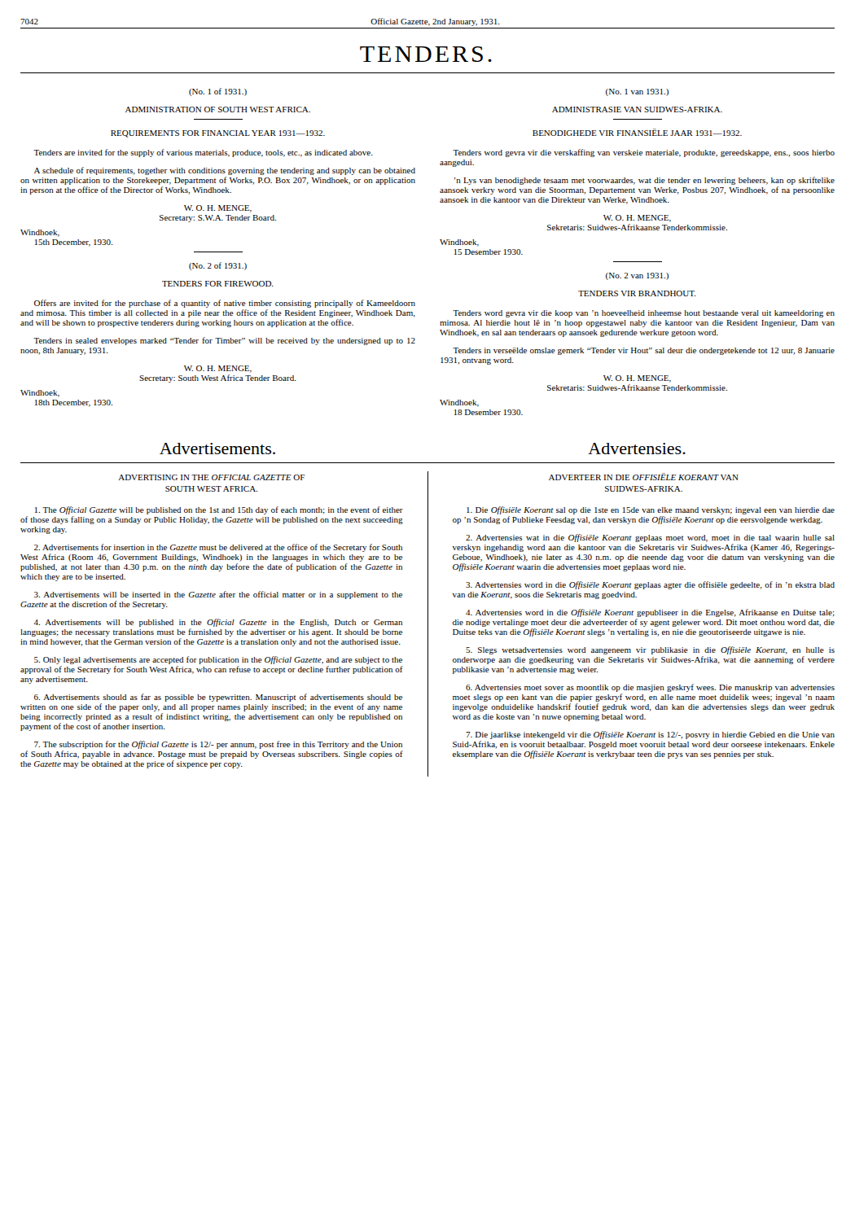7042 Official Gazette, 2nd January, 1931.
TENDERS.
(No. 1 of 1931.)
ADMINISTRATION OF SOUTH WEST AFRICA.
REQUIREMENTS FOR FINANCIAL YEAR 1931—1932.
Tenders are invited for the supply of various materials, produce, tools, etc., as indicated above.
A schedule of requirements, together with conditions governing the tendering and supply can be obtained on written application to the Storekeeper, Department of Works, P.O. Box 207, Windhoek, or on application in person at the office of the Director of Works, Windhoek.
W. O. H. MENGE,
Secretary: S.W.A. Tender Board.
Windhoek,
15th December, 1930.
(No. 2 of 1931.)
TENDERS FOR FIREWOOD.
Offers are invited for the purchase of a quantity of native timber consisting principally of Kameeldoorn and mimosa. This timber is all collected in a pile near the office of the Resident Engineer, Windhoek Dam, and will be shown to prospective tenderers during working hours on application at the office.
Tenders in sealed envelopes marked “Tender for Timber” will be received by the undersigned up to 12 noon, 8th January, 1931.
W. O. H. MENGE,
Secretary: South West Africa Tender Board.
Windhoek,
18th December, 1930.
(No. 1 van 1931.)
ADMINISTRASIE VAN SUIDWES-AFRIKA.
BENODIGHEDE VIR FINANSIËLE JAAR 1931—1932.
Tenders word gevra vir die verskaffing van verskeie materiale, produkte, gereedskappe, ens., soos hierbo aangedui.
’n Lys van benodighede tesaam met voorwaardes, wat die tender en lewering beheers, kan op skriftelike aansoek verkry word van die Stoorman, Departement van Werke, Posbus 207, Windhoek, of na persoonlike aansoek in die kantoor van die Direkteur van Werke, Windhoek.
W. O. H. MENGE,
Sekretaris: Suidwes-Afrikaanse Tenderkommissie.
Windhoek,
15 Desember 1930.
(No. 2 van 1931.)
TENDERS VIR BRANDHOUT.
Tenders word gevra vir die koop van ’n hoeveelheid inheemse hout bestaande veral uit kameeldoring en mimosa. Al hierdie hout lê in ’n hoop opgestawel naby die kantoor van die Resident Ingenieur, Dam van Windhoek, en sal aan tenderaars op aansoek gedurende werkure getoon word.
Tenders in verseëlde omslae gemerk “Tender vir Hout” sal deur die ondergetekende tot 12 uur, 8 Januarie 1931, ontvang word.
W. O. H. MENGE,
Sekretaris: Suidwes-Afrikaanse Tenderkommissie.
Windhoek,
18 Desember 1930.
Advertisements.
Advertensies.
ADVERTISING IN THE OFFICIAL GAZETTE OF
SOUTH WEST AFRICA.
1. The Official Gazette will be published on the 1st and 15th day of each month; in the event of either of those days falling on a Sunday or Public Holiday, the Gazette will be published on the next succeeding working day.
2. Advertisements for insertion in the Gazette must be delivered at the office of the Secretary for South West Africa (Room 46, Government Buildings, Windhoek) in the languages in which they are to be published, at not later than 4.30 p.m. on the ninth day before the date of publication of the Gazette in which they are to be inserted.
3. Advertisements will be inserted in the Gazette after the official matter or in a supplement to the Gazette at the discretion of the Secretary.
4. Advertisements will be published in the Official Gazette in the English, Dutch or German languages; the necessary translations must be furnished by the advertiser or his agent. It should be borne in mind however, that the German version of the Gazette is a translation only and not the authorised issue.
5. Only legal advertisements are accepted for publication in the Official Gazette, and are subject to the approval of the Secretary for South West Africa, who can refuse to accept or decline further publication of any advertisement.
6. Advertisements should as far as possible be typewritten. Manuscript of advertisements should be written on one side of the paper only, and all proper names plainly inscribed; in the event of any name being incorrectly printed as a result of indistinct writing, the advertisement can only be republished on payment of the cost of another insertion.
7. The subscription for the Official Gazette is 12/- per annum, post free in this Territory and the Union of South Africa, payable in advance. Postage must be prepaid by Overseas subscribers. Single copies of the Gazette may be obtained at the price of sixpence per copy.
ADVERTEER IN DIE OFFISIËLE KOERANT VAN
SUIDWES-AFRIKA.
1. Die Offisiële Koerant sal op die 1ste en 15de van elke maand verskyn; ingeval een van hierdie dae op ’n Sondag of Publieke Feesdag val, dan verskyn die Offisiële Koerant op die eersvolgende werkdag.
2. Advertensies wat in die Offisiële Koerant geplaas moet word, moet in die taal waarin hulle sal verskyn ingehandig word aan die kantoor van die Sekretaris vir Suidwes-Afrika (Kamer 46, Regerings-Geboue, Windhoek), nie later as 4.30 n.m. op die neende dag voor die datum van verskyning van die Offisiële Koerant waarin die advertensies moet geplaas word nie.
3. Advertensies word in die Offisiële Koerant geplaas agter die offisiële gedeelte, of in ’n ekstra blad van die Koerant, soos die Sekretaris mag goedvind.
4. Advertensies word in die Offisiële Koerant gepubliseer in die Engelse, Afrikaanse en Duitse tale; die nodige vertalinge moet deur die adverteerder of sy agent gelewer word. Dit moet onthou word dat, die Duitse teks van die Offisiële Koerant slegs ’n vertaling is, en nie die geoutoriseerde uitgawe is nie.
5. Slegs wetsadvertensies word aangeneem vir publikasie in die Offisiële Koerant, en hulle is onderworpe aan die goedkeuring van die Sekretaris vir Suidwes-Afrika, wat die aanneming of verdere publikasie van ’n advertensie mag weier.
6. Advertensies moet sover as moontlik op die masjien geskryf wees. Die manuskrip van advertensies moet slegs op een kant van die papier geskryf word, en alle name moet duidelik wees; ingeval ’n naam ingevolge onduidelike handskrif foutief gedruk word, dan kan die advertensies slegs dan weer gedruk word as die koste van ’n nuwe opneming betaal word.
7. Die jaarlikse intekengeld vir die Offisiële Koerant is 12/-, posvry in hierdie Gebied en die Unie van Suid-Afrika, en is vooruit betaalbaar. Posgeld moet vooruit betaal word deur oorseese intekenaars. Enkele eksemplare van die Offisiële Koerant is verkrybaar teen die prys van ses pennies per stuk.